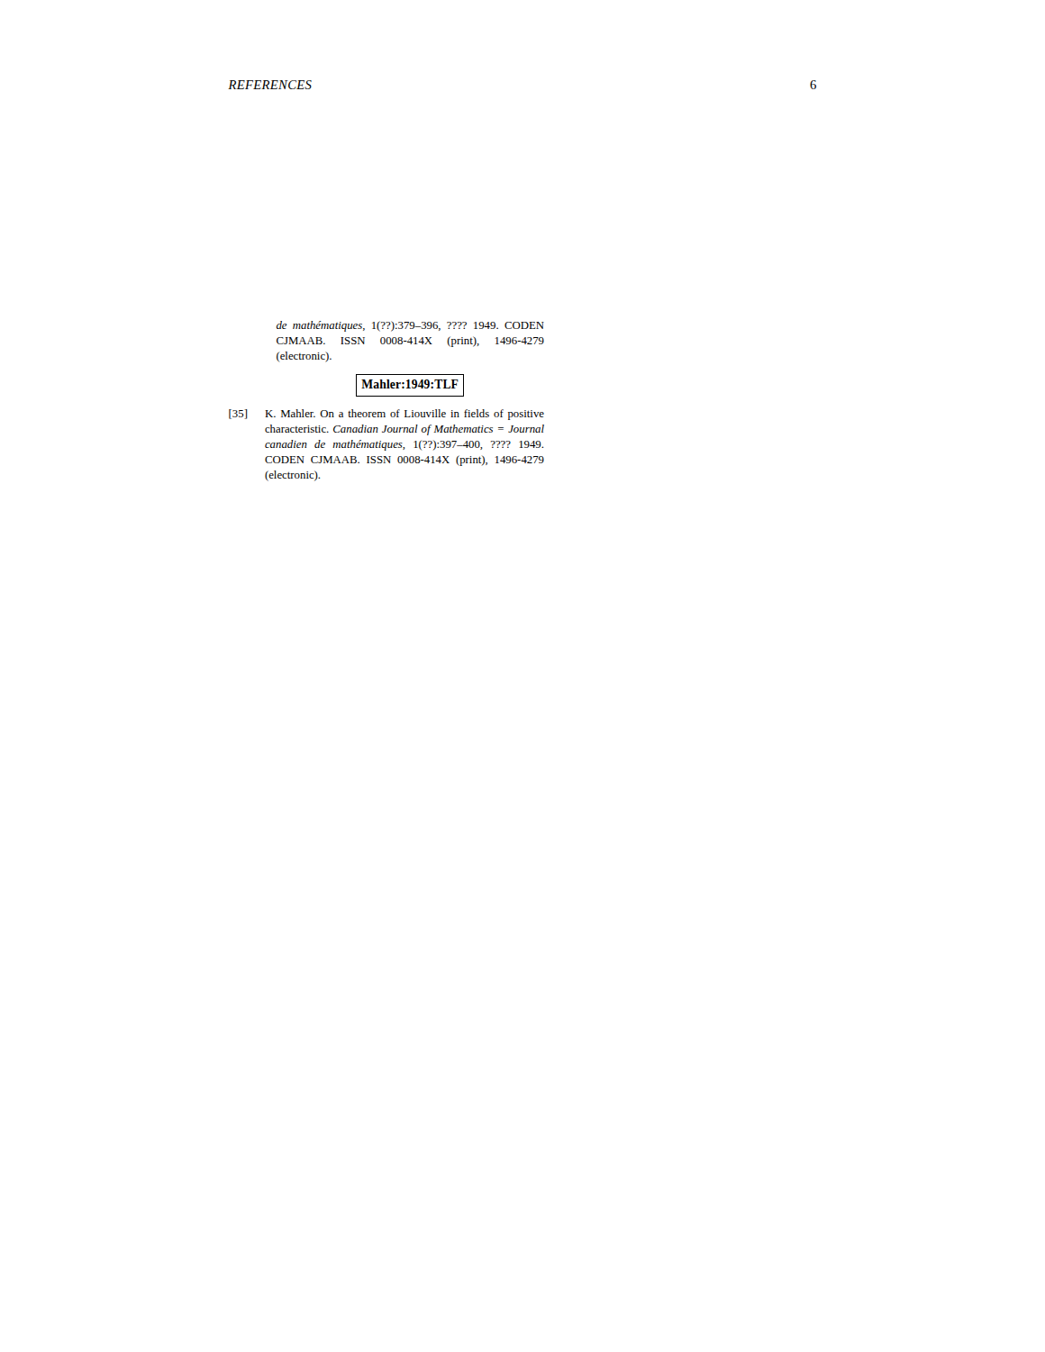REFERENCES
6
de mathématiques, 1(??):379–396, ???? 1949. CODEN CJMAAB. ISSN 0008-414X (print), 1496-4279 (electronic).
Mahler:1949:TLF
[35]
K. Mahler. On a theorem of Liouville in fields of positive characteristic. Canadian Journal of Mathematics = Journal canadien de mathématiques, 1(??):397–400, ???? 1949. CODEN CJMAAB. ISSN 0008-414X (print), 1496-4279 (electronic).